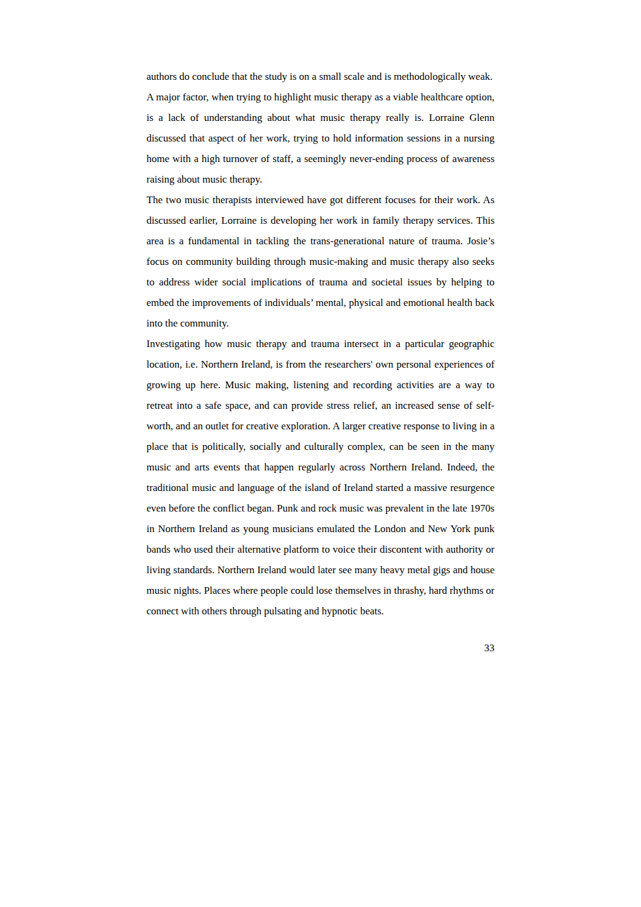authors do conclude that the study is on a small scale and is methodologically weak.
A major factor, when trying to highlight music therapy as a viable healthcare option, is a lack of understanding about what music therapy really is. Lorraine Glenn discussed that aspect of her work, trying to hold information sessions in a nursing home with a high turnover of staff, a seemingly never-ending process of awareness raising about music therapy.
The two music therapists interviewed have got different focuses for their work. As discussed earlier, Lorraine is developing her work in family therapy services. This area is a fundamental in tackling the trans-generational nature of trauma. Josie’s focus on community building through music-making and music therapy also seeks to address wider social implications of trauma and societal issues by helping to embed the improvements of individuals’ mental, physical and emotional health back into the community.
Investigating how music therapy and trauma intersect in a particular geographic location, i.e. Northern Ireland, is from the researchers' own personal experiences of growing up here. Music making, listening and recording activities are a way to retreat into a safe space, and can provide stress relief, an increased sense of self-worth, and an outlet for creative exploration. A larger creative response to living in a place that is politically, socially and culturally complex, can be seen in the many music and arts events that happen regularly across Northern Ireland. Indeed, the traditional music and language of the island of Ireland started a massive resurgence even before the conflict began. Punk and rock music was prevalent in the late 1970s in Northern Ireland as young musicians emulated the London and New York punk bands who used their alternative platform to voice their discontent with authority or living standards. Northern Ireland would later see many heavy metal gigs and house music nights. Places where people could lose themselves in thrashy, hard rhythms or connect with others through pulsating and hypnotic beats.
33